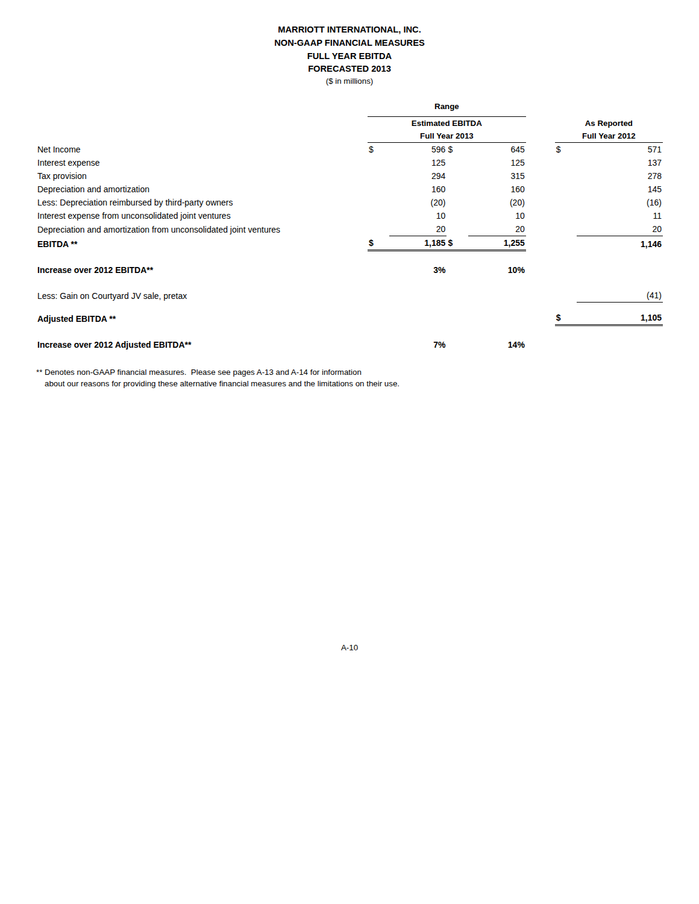MARRIOTT INTERNATIONAL, INC.
NON-GAAP FINANCIAL MEASURES
FULL YEAR EBITDA
FORECASTED 2013
($ in millions)
| | Range | | |
| | Estimated EBITDA | | As Reported |
| | Full Year 2013 | | Full Year 2012 |
| Net Income | $ | 596 | $ | 645 | | $ | 571 |
| Interest expense | | 125 | | 125 | | | 137 |
| Tax provision | | 294 | | 315 | | | 278 |
| Depreciation and amortization | | 160 | | 160 | | | 145 |
| Less: Depreciation reimbursed by third-party owners | | (20) | | (20) | | | (16) |
| Interest expense from unconsolidated joint ventures | | 10 | | 10 | | | 11 |
| Depreciation and amortization from unconsolidated joint ventures | | 20 | | 20 | | | 20 |
| EBITDA ** | $ | 1,185 | $ | 1,255 | | | 1,146 |
| Increase over 2012 EBITDA** | | 3% | | 10% | | | |
| Less: Gain on Courtyard JV sale, pretax | | | | | | | (41) |
| Adjusted EBITDA ** | | | | | | $ | 1,105 |
| Increase over 2012 Adjusted EBITDA** | | 7% | | 14% | | | |
** Denotes non-GAAP financial measures. Please see pages A-13 and A-14 for information about our reasons for providing these alternative financial measures and the limitations on their use.
A-10